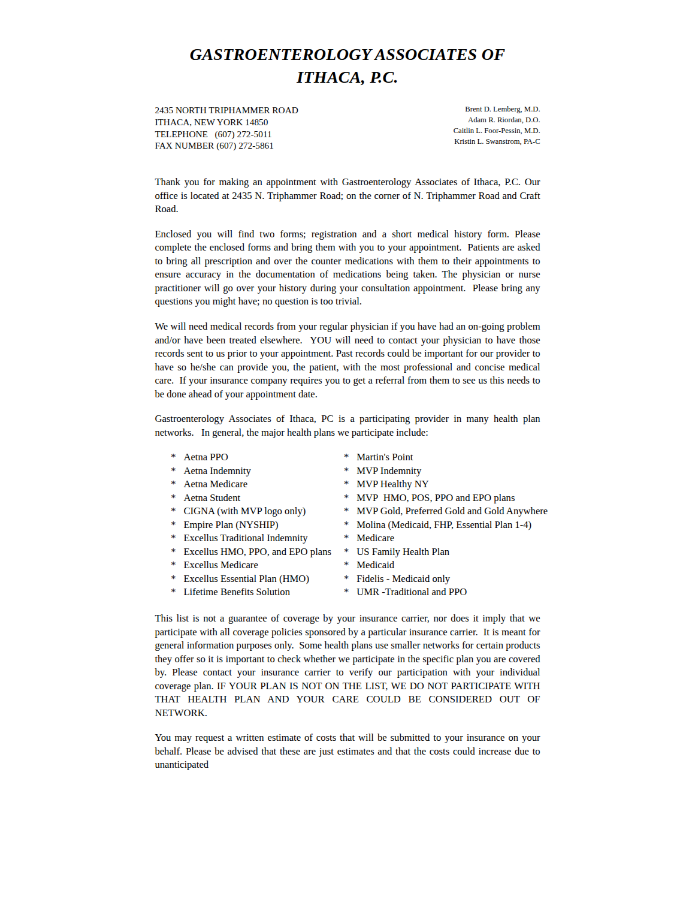GASTROENTEROLOGY ASSOCIATES OF ITHACA, P.C.
| 2435 NORTH TRIPHAMMER ROAD ITHACA, NEW YORK 14850 TELEPHONE (607) 272-5011 FAX NUMBER (607) 272-5861 | Brent D. Lemberg, M.D. Adam R. Riordan, D.O. Caitlin L. Foor-Pessin, M.D. Kristin L. Swanstrom, PA-C |
Thank you for making an appointment with Gastroenterology Associates of Ithaca, P.C. Our office is located at 2435 N. Triphammer Road; on the corner of N. Triphammer Road and Craft Road.
Enclosed you will find two forms; registration and a short medical history form. Please complete the enclosed forms and bring them with you to your appointment. Patients are asked to bring all prescription and over the counter medications with them to their appointments to ensure accuracy in the documentation of medications being taken. The physician or nurse practitioner will go over your history during your consultation appointment. Please bring any questions you might have; no question is too trivial.
We will need medical records from your regular physician if you have had an on-going problem and/or have been treated elsewhere. YOU will need to contact your physician to have those records sent to us prior to your appointment. Past records could be important for our provider to have so he/she can provide you, the patient, with the most professional and concise medical care. If your insurance company requires you to get a referral from them to see us this needs to be done ahead of your appointment date.
Gastroenterology Associates of Ithaca, PC is a participating provider in many health plan networks. In general, the major health plans we participate include:
| * Aetna PPO | * Martin's Point |
| * Aetna Indemnity | * MVP Indemnity |
| * Aetna Medicare | * MVP Healthy NY |
| * Aetna Student | * MVP HMO, POS, PPO and EPO plans |
| * CIGNA (with MVP logo only) | * MVP Gold, Preferred Gold and Gold Anywhere |
| * Empire Plan (NYSHIP) | * Molina (Medicaid, FHP, Essential Plan 1-4) |
| * Excellus Traditional Indemnity | * Medicare |
| * Excellus HMO, PPO, and EPO plans | * US Family Health Plan |
| * Excellus Medicare | * Medicaid |
| * Excellus Essential Plan (HMO) | * Fidelis - Medicaid only |
| * Lifetime Benefits Solution | * UMR -Traditional and PPO |
This list is not a guarantee of coverage by your insurance carrier, nor does it imply that we participate with all coverage policies sponsored by a particular insurance carrier. It is meant for general information purposes only. Some health plans use smaller networks for certain products they offer so it is important to check whether we participate in the specific plan you are covered by. Please contact your insurance carrier to verify our participation with your individual coverage plan. IF YOUR PLAN IS NOT ON THE LIST, WE DO NOT PARTICIPATE WITH THAT HEALTH PLAN AND YOUR CARE COULD BE CONSIDERED OUT OF NETWORK.
You may request a written estimate of costs that will be submitted to your insurance on your behalf. Please be advised that these are just estimates and that the costs could increase due to unanticipated